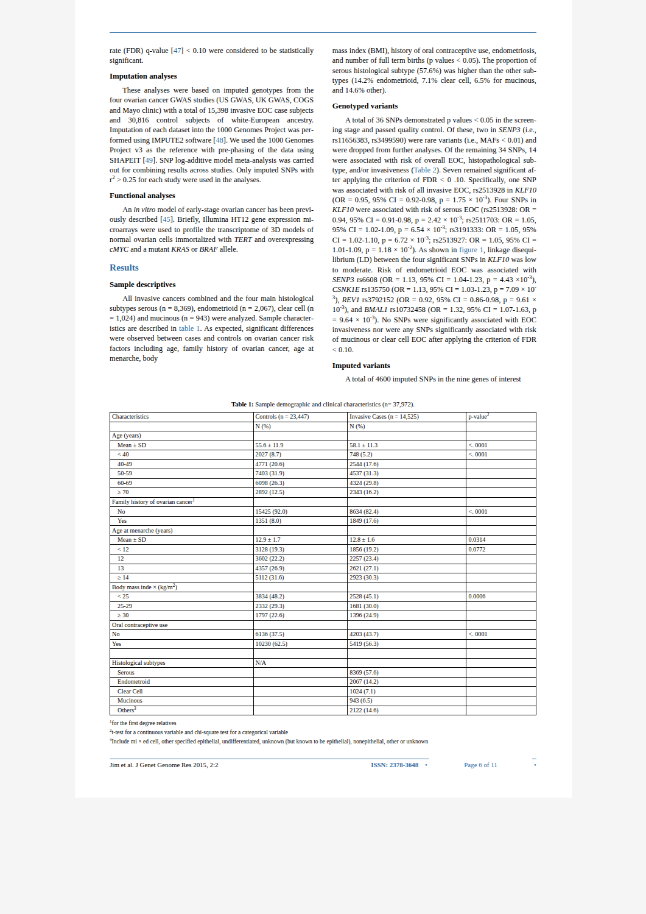rate (FDR) q-value [47] < 0.10 were considered to be statistically significant.
Imputation analyses
These analyses were based on imputed genotypes from the four ovarian cancer GWAS studies (US GWAS, UK GWAS, COGS and Mayo clinic) with a total of 15,398 invasive EOC case subjects and 30,816 control subjects of white-European ancestry. Imputation of each dataset into the 1000 Genomes Project was performed using IMPUTE2 software [48]. We used the 1000 Genomes Project v3 as the reference with pre-phasing of the data using SHAPEIT [49]. SNP log-additive model meta-analysis was carried out for combining results across studies. Only imputed SNPs with r2 > 0.25 for each study were used in the analyses.
Functional analyses
An in vitro model of early-stage ovarian cancer has been previously described [45]. Briefly, Illumina HT12 gene expression microarrays were used to profile the transcriptome of 3D models of normal ovarian cells immortalized with TERT and overexpressing cMYC and a mutant KRAS or BRAF allele.
Results
Sample descriptives
All invasive cancers combined and the four main histological subtypes serous (n = 8,369), endometrioid (n = 2,067), clear cell (n = 1,024) and mucinous (n = 943) were analyzed. Sample characteristics are described in table 1. As expected, significant differences were observed between cases and controls on ovarian cancer risk factors including age, family history of ovarian cancer, age at menarche, body
mass index (BMI), history of oral contraceptive use, endometriosis, and number of full term births (p values < 0.05). The proportion of serous histological subtype (57.6%) was higher than the other subtypes (14.2% endometrioid, 7.1% clear cell, 6.5% for mucinous, and 14.6% other).
Genotyped variants
A total of 36 SNPs demonstrated p values < 0.05 in the screening stage and passed quality control. Of these, two in SENP3 (i.e., rs11656383, rs3499590) were rare variants (i.e., MAFs < 0.01) and were dropped from further analyses. Of the remaining 34 SNPs, 14 were associated with risk of overall EOC, histopathological subtype, and/or invasiveness (Table 2). Seven remained significant after applying the criterion of FDR < 0 .10. Specifically, one SNP was associated with risk of all invasive EOC, rs2513928 in KLF10 (OR = 0.95, 95% CI = 0.92-0.98, p = 1.75 × 10-3). Four SNPs in KLF10 were associated with risk of serous EOC (rs2513928: OR = 0.94, 95% CI = 0.91-0.98, p = 2.42 × 10-3; rs2511703: OR = 1.05, 95% CI = 1.02-1.09, p = 6.54 × 10-3; rs3191333: OR = 1.05, 95% CI = 1.02-1.10, p = 6.72 × 10-3; rs2513927: OR = 1.05, 95% CI = 1.01-1.09, p = 1.18 × 10-2). As shown in figure 1, linkage disequilibrium (LD) between the four significant SNPs in KLF10 was low to moderate. Risk of endometrioid EOC was associated with SENP3 rs6608 (OR = 1.13, 95% CI = 1.04-1.23, p = 4.43 ×10-3), CSNK1E rs135750 (OR = 1.13, 95% CI = 1.03-1.23, p = 7.09 × 10-3), REV1 rs3792152 (OR = 0.92, 95% CI = 0.86-0.98, p = 9.61 × 10-3), and BMAL1 rs10732458 (OR = 1.32, 95% CI = 1.07-1.63, p = 9.64 × 10-3). No SNPs were significantly associated with EOC invasiveness nor were any SNPs significantly associated with risk of mucinous or clear cell EOC after applying the criterion of FDR < 0.10.
Imputed variants
A total of 4600 imputed SNPs in the nine genes of interest
Table 1: Sample demographic and clinical characteristics (n= 37,972).
| Characteristics | Controls (n = 23,447) | Invasive Cases (n = 14,525) | p-value 2 |
| | N (%) | N (%) | |
| Age (years) | | | |
| Mean ± SD | 55.6 ± 11.9 | 58.1 ± 11.3 | <. 0001 |
| < 40 | 2027 (8.7) | 748 (5.2) | <. 0001 |
| 40-49 | 4771 (20.6) | 2544 (17.6) | |
| 50-59 | 7403 (31.9) | 4537 (31.3) | |
| 60-69 | 6098 (26.3) | 4324 (29.8) | |
| ≥ 70 | 2892 (12.5) | 2343 (16.2) | |
| Family history of ovarian cancer 1 | | | |
| No | 15425 (92.0) | 8634 (82.4) | <. 0001 |
| Yes | 1351 (8.0) | 1849 (17.6) | |
| Age at menarche (years) | | | |
| Mean ± SD | 12.9 ± 1.7 | 12.8 ± 1.6 | 0.0314 |
| < 12 | 3128 (19.3) | 1856 (19.2) | 0.0772 |
| 12 | 3602 (22.2) | 2257 (23.4) | |
| 13 | 4357 (26.9) | 2621 (27.1) | |
| ≥ 14 | 5112 (31.6) | 2923 (30.3) | |
| Body mass inde × (kg/m 2 ) | | | |
| < 25 | 3834 (48.2) | 2528 (45.1) | 0.0006 |
| 25-29 | 2332 (29.3) | 1681 (30.0) | |
| ≥ 30 | 1797 (22.6) | 1396 (24.9) | |
| Oral contraceptive use | | | |
| No | 6136 (37.5) | 4203 (43.7) | <. 0001 |
| Yes | 10230 (62.5) | 5419 (56.3) | |
| Histological subtypes | N/A | | |
| Serous | | 8369 (57.6) | |
| Endometroid | | 2067 (14.2) | |
| Clear Cell | | 1024 (7.1) | |
| Mucinous | | 943 (6.5) | |
| Others 3 | | 2122 (14.6) | |
1for the first degree relatives
2t-test for a continuous variable and chi-square test for a categorical variable
3Include mi × ed cell, other specified epithelial, undifferentiated, unknown (but known to be epithelial), nonepithelial, other or unknown if epithelial, or missing
Jim et al. J Genet Genome Res 2015, 2:2
ISSN: 2378-3648 • Page 6 of 11 •